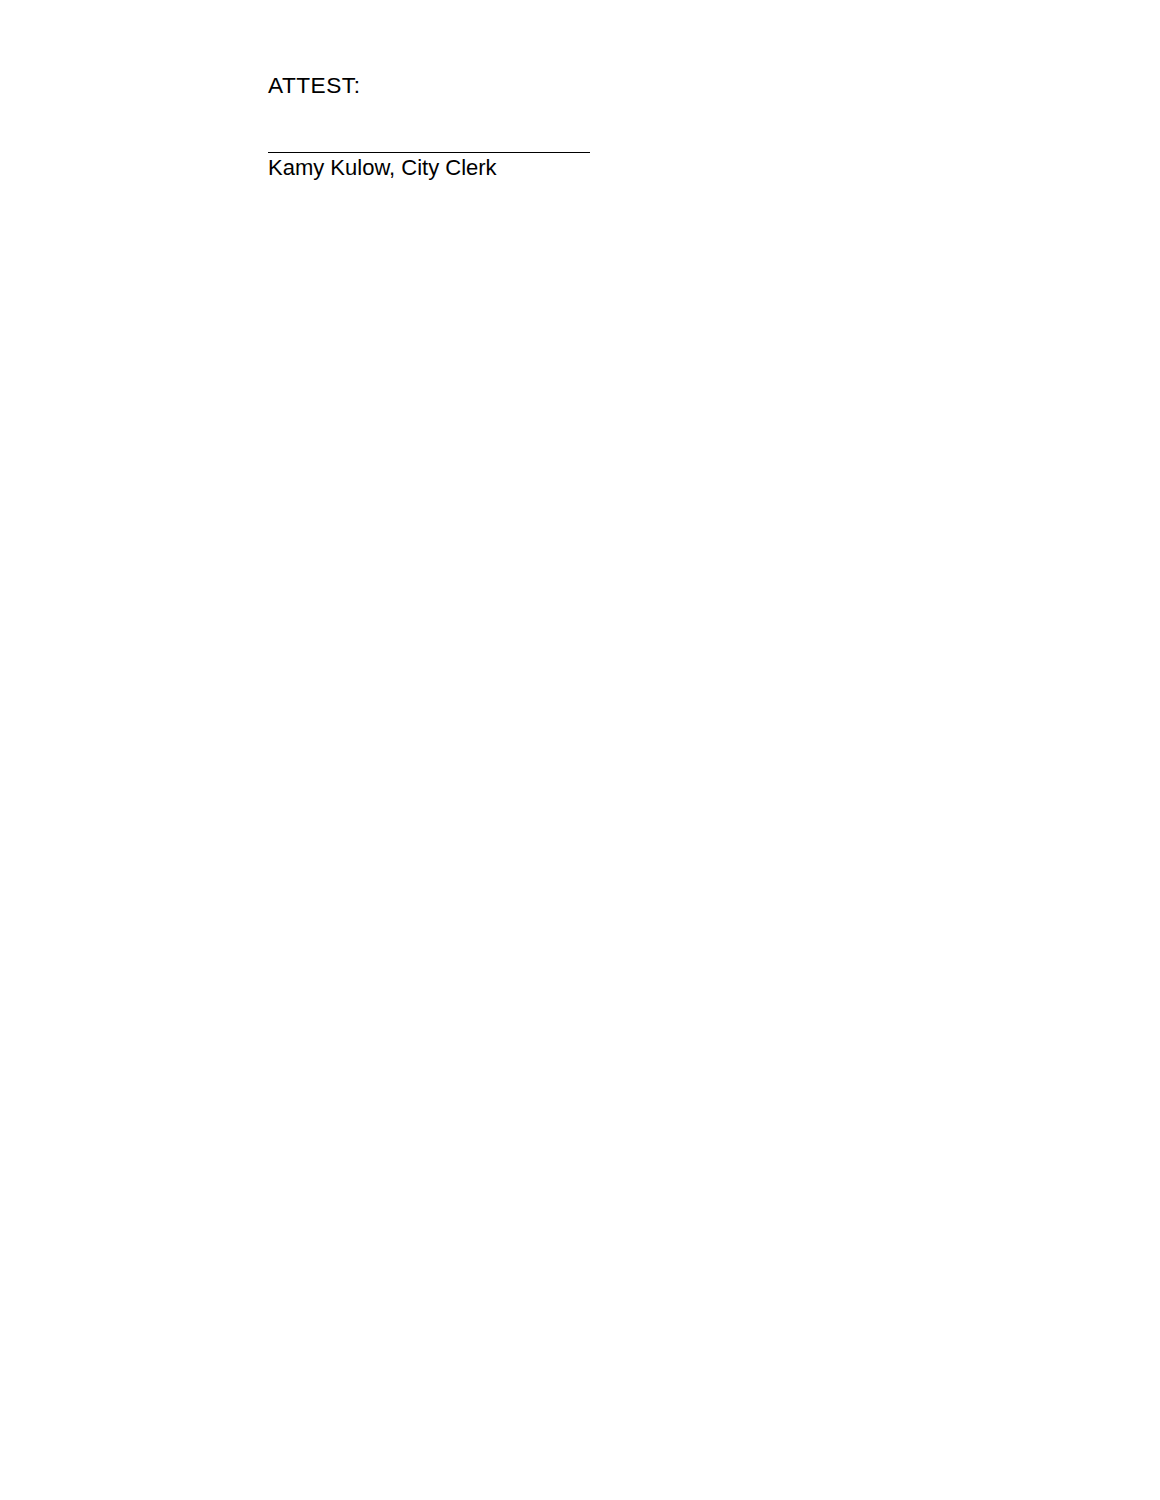ATTEST:
Kamy Kulow, City Clerk